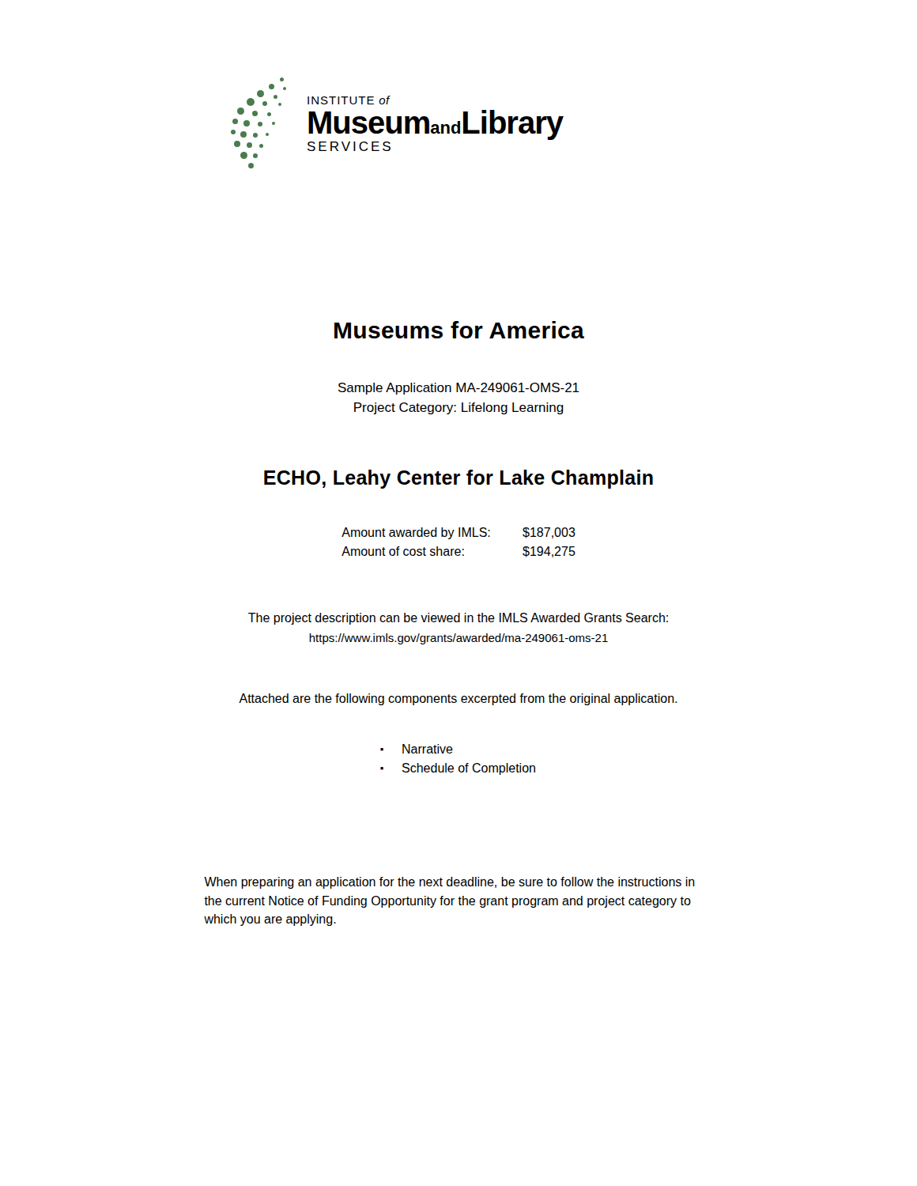INSTITUTE of
Museumand Library
SERVICES
Museums for America
Sample Application MA-249061-OMS-21
Project Category: Lifelong Learning
ECHO, Leahy Center for Lake Champlain
| Amount awarded by IMLS: | $187,003 |
| Amount of cost share: | $194,275 |
The project description can be viewed in the IMLS Awarded Grants Search:
https://www.imls.gov/grants/awarded/ma-249061-oms-21
Attached are the following components excerpted from the original application.
Narrative
Schedule of Completion
When preparing an application for the next deadline, be sure to follow the instructions in the current Notice of Funding Opportunity for the grant program and project category to which you are applying.